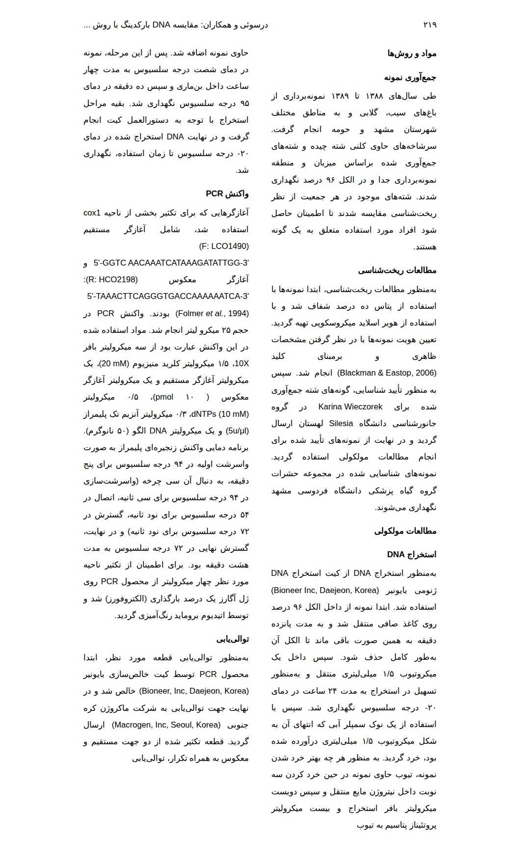۲۱۹
درسوئی و همکاران: مقایسه DNA بارکدینگ با روش ...
مواد و روش‌ها
جمع‌آوری نمونه
طی سال‌های ۱۳۸۸ تا ۱۳۸۹ نمونه‌برداری از باغ‌های سیب، گلابی و به مناطق مختلف شهرستان مشهد و حومه انجام گرفت. سرشاخه‌های حاوی کلنی شته چیده و شته‌های جمع‌آوری شده براساس میزبان و منطقه نمونه‌برداری جدا و در الکل ۹۶ درصد نگهداری شدند. شته‌های موجود در هر جمعیت از نظر ریخت‌شناسی مقایسه شدند تا اطمینان حاصل شود افراد مورد استفاده متعلق به یک گونه هستند.
مطالعات ریخت‌شناسی
به‌منظور مطالعات ریخت‌شناسی، ابتدا نمونه‌ها با استفاده از پتاس ده درصد شفاف شد و با استفاده از هویر اسلاید میکروسکوپی تهیه گردید. تعیین هویت نمونه‌ها با در نظر گرفتن مشخصات ظاهری و برمبنای کلید (Blackman & Eastop, 2006) انجام شد. سپس به منظور تأیید شناسایی، گونه‌های شته جمع‌آوری شده برای Karina Wieczorek در گروه جانورشناسی دانشگاه Silesia لهستان ارسال گردید و در نهایت از نمونه‌های تأیید شده برای انجام مطالعات مولکولی استفاده گردید. نمونه‌های شناسایی شده در مجموعه حشرات گروه گیاه پزشکی دانشگاه فردوسی مشهد نگهداری می‌شوند.
مطالعات مولکولی
استخراج DNA
به‌منظور استخراج DNA از کیت استخراج DNA ژنومی بایونیر (Bioneer Inc, Daejeon, Korea) استفاده شد. ابتدا نمونه از داخل الکل ۹۶ درصد روی کاغذ صافی منتقل شد و به مدت پانزده دقیقه به همین صورت باقی ماند تا الکل آن به‌طور کامل حذف شود. سپس داخل یک میکروتیوب ۱/۵ میلی‌لیتری منتقل و به‌منظور تسهیل در استخراج به مدت ۲۴ ساعت در دمای ۲۰- درجه سلسیوس نگهداری شد. سپس با استفاده از یک نوک سمپلر آبی که انتهای آن به شکل میکروتیوب ۱/۵ میلی‌لیتری درآورده شده بود، خرد گردید. به منظور هر چه بهتر خرد شدن نمونه، تیوب حاوی نمونه در حین خرد کردن سه نوبت داخل نیتروژن مایع منتقل و سپس دویست میکرولیتر بافر استخراج و بیست میکرولیتر پروتئیناز پتاسیم به تیوب
حاوی نمونه اضافه شد. پس از این مرحله، نمونه در دمای شصت درجه سلسیوس به مدت چهار ساعت داخل بن‌ماری و سپس ده دقیقه در دمای ۹۵ درجه سلسیوس نگهداری شد. بقیه مراحل استخراج با توجه به دستورالعمل کیت انجام گرفت و در نهایت DNA استخراج شده در دمای ۲۰- درجه سلسیوس تا زمان استفاده، نگهداری شد.
واکنش PCR
آغازگرهایی که برای تکثیر بخشی از ناحیه cox1 استفاده شد، شامل آغازگر مستقیم (F: LCO1490) 5'-GGTC AACAAATCATAAAGATATTGG-3' و آغازگر معکوس (R: HCO2198): 5'-TAAACTTCAGGGTGACCAAAAAATCA-3' (Folmer et al., 1994) بودند. واکنش PCR در حجم ۲۵ میکرو لیتر انجام شد. مواد استفاده شده در این واکنش عبارت بود از سه میکرولیتر بافر 10X، ۱/۵ میکرولیتر کلرید منیزیوم (20 mM)، یک میکرولیتر آغازگر مستقیم و یک میکرولیتر آغازگر معکوس ( ۱۰ pmol)، ۰/۵ میکرولیتر dNTPs (10 mM)، ۰/۳ میکرولیتر آنزیم تک پلیمراز (5u/μl) و یک میکرولیتر DNA الگو (۵۰ نانوگرم). برنامه دمایی واکنش زنجیره‌ای پلیمراز به صورت واسرشت اولیه در ۹۴ درجه سلسیوس برای پنج دقیقه، به دنبال آن سی چرخه (واسرشت‌سازی در ۹۴ درجه سلسیوس برای سی ثانیه، اتصال در ۵۴ درجه سلسیوس برای نود ثانیه، گسترش در ۷۲ درجه سلسیوس برای نود ثانیه) و در نهایت، گسترش نهایی در ۷۲ درجه سلسیوس به مدت هشت دقیقه بود. برای اطمینان از تکثیر ناحیه مورد نظر چهار میکرولیتر از محصول PCR روی ژل آگارز یک درصد بارگذاری (الکتروفورز) شد و توسط اتیدیوم بروماید رنگ‌آمیزی گردید.
توالی‌یابی
به‌منظور توالی‌یابی قطعه مورد نظر، ابتدا محصول PCR توسط کیت خالص‌سازی بایونیر (Bioneer, Inc, Daejeon, Korea) خالص شد و در نهایت جهت توالی‌یابی به شرکت ماکروژن کره جنوبی (Macrogen, Inc, Seoul, Korea) ارسال گردید. قطعه تکثیر شده از دو جهت مستقیم و معکوس به همراه تکرار، توالی‌یابی